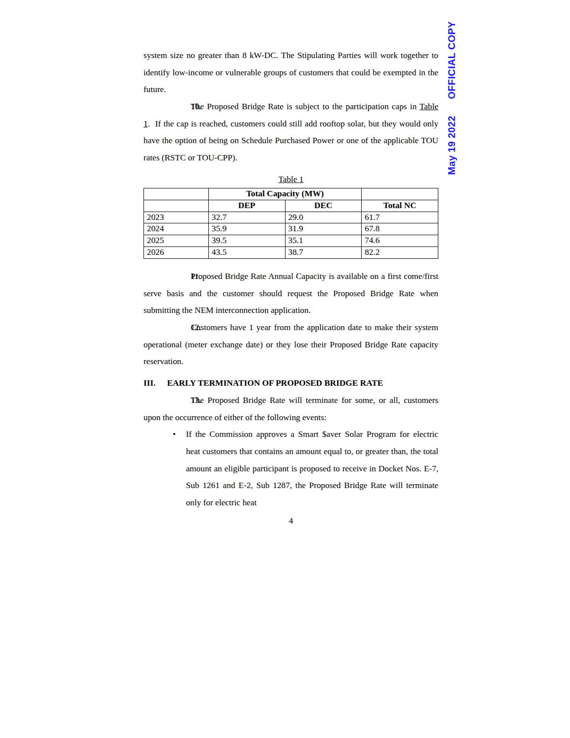OFFICIAL COPY May 19 2022
system size no greater than 8 kW-DC. The Stipulating Parties will work together to identify low-income or vulnerable groups of customers that could be exempted in the future.
10. The Proposed Bridge Rate is subject to the participation caps in Table 1. If the cap is reached, customers could still add rooftop solar, but they would only have the option of being on Schedule Purchased Power or one of the applicable TOU rates (RSTC or TOU-CPP).
Table 1
| | Total Capacity (MW) | |
| | DEP | DEC | Total NC |
| 2023 | 32.7 | 29.0 | 61.7 |
| 2024 | 35.9 | 31.9 | 67.8 |
| 2025 | 39.5 | 35.1 | 74.6 |
| 2026 | 43.5 | 38.7 | 82.2 |
11. Proposed Bridge Rate Annual Capacity is available on a first come/first serve basis and the customer should request the Proposed Bridge Rate when submitting the NEM interconnection application.
12. Customers have 1 year from the application date to make their system operational (meter exchange date) or they lose their Proposed Bridge Rate capacity reservation.
III. EARLY TERMINATION OF PROPOSED BRIDGE RATE
13. The Proposed Bridge Rate will terminate for some, or all, customers upon the occurrence of either of the following events:
If the Commission approves a Smart $aver Solar Program for electric heat customers that contains an amount equal to, or greater than, the total amount an eligible participant is proposed to receive in Docket Nos. E-7, Sub 1261 and E-2, Sub 1287, the Proposed Bridge Rate will terminate only for electric heat
4